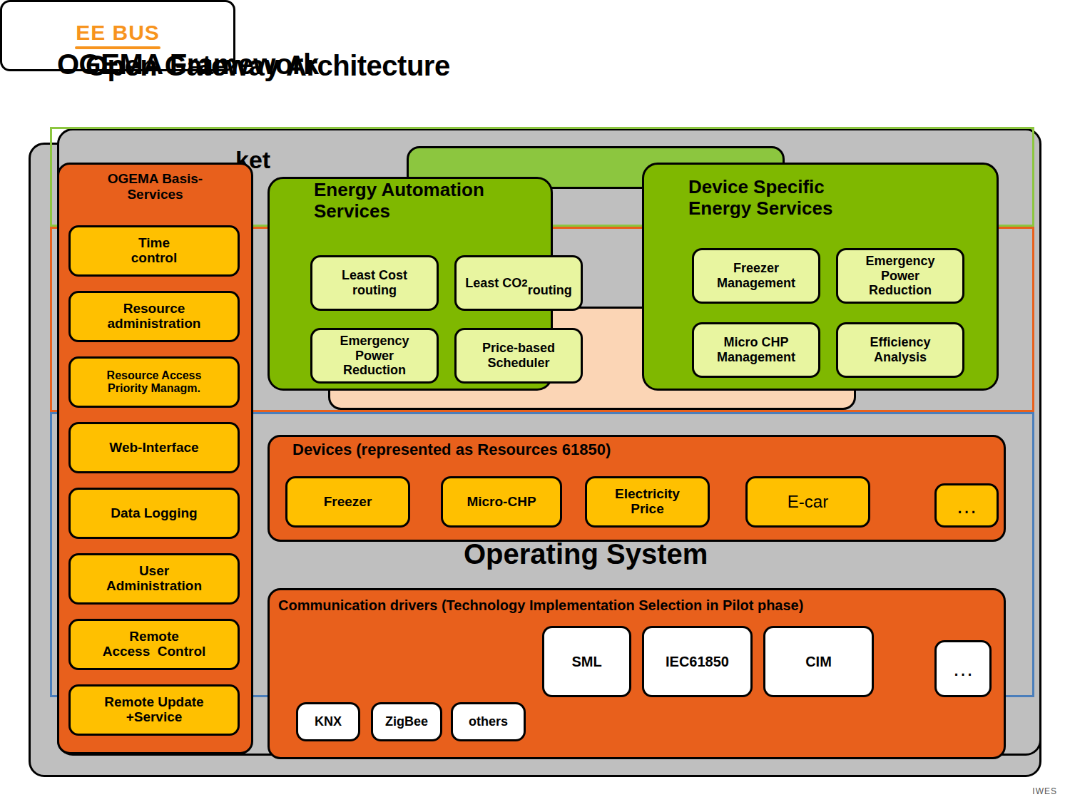OGEMA Framework
Open Gateway Architecture
ket
li
ed
Operating System
OGEMA Basis-
Services
Time
control
Resource
administration
Resource Access
Priority Managm.
Web-Interface
Data Logging
User
Administration
Remote
Access Control
Remote Update
+Service
Energy Automation
Services
Least Cost
routing
Least CO2
routing
Emergency
Power
Reduction
Price-based
Scheduler
Device Specific
Energy Services
Freezer
Management
Emergency
Power
Reduction
Micro CHP
Management
Efficiency
Analysis
Devices (represented as Resources 61850)
Freezer
Micro-CHP
Electricity
Price
E-car
…
Communication drivers (Technology Implementation Selection in Pilot phase)
EE BUS
SML
IEC61850
CIM
…
KNX
ZigBee
others
IWES